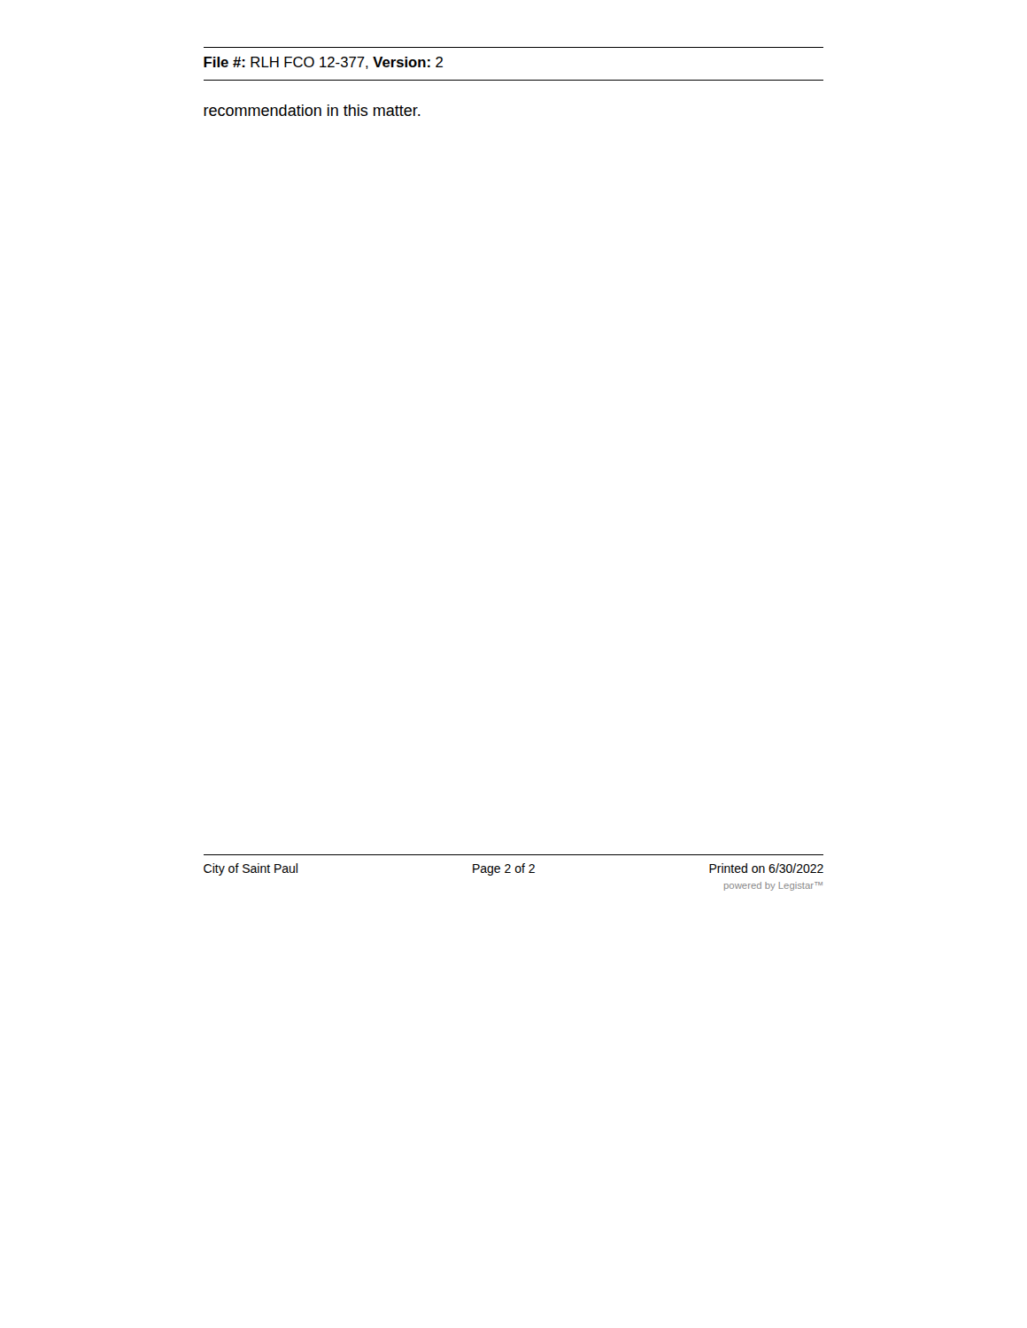File #: RLH FCO 12-377, Version: 2
recommendation in this matter.
City of Saint Paul
Page 2 of 2
Printed on 6/30/2022
powered by Legistar™